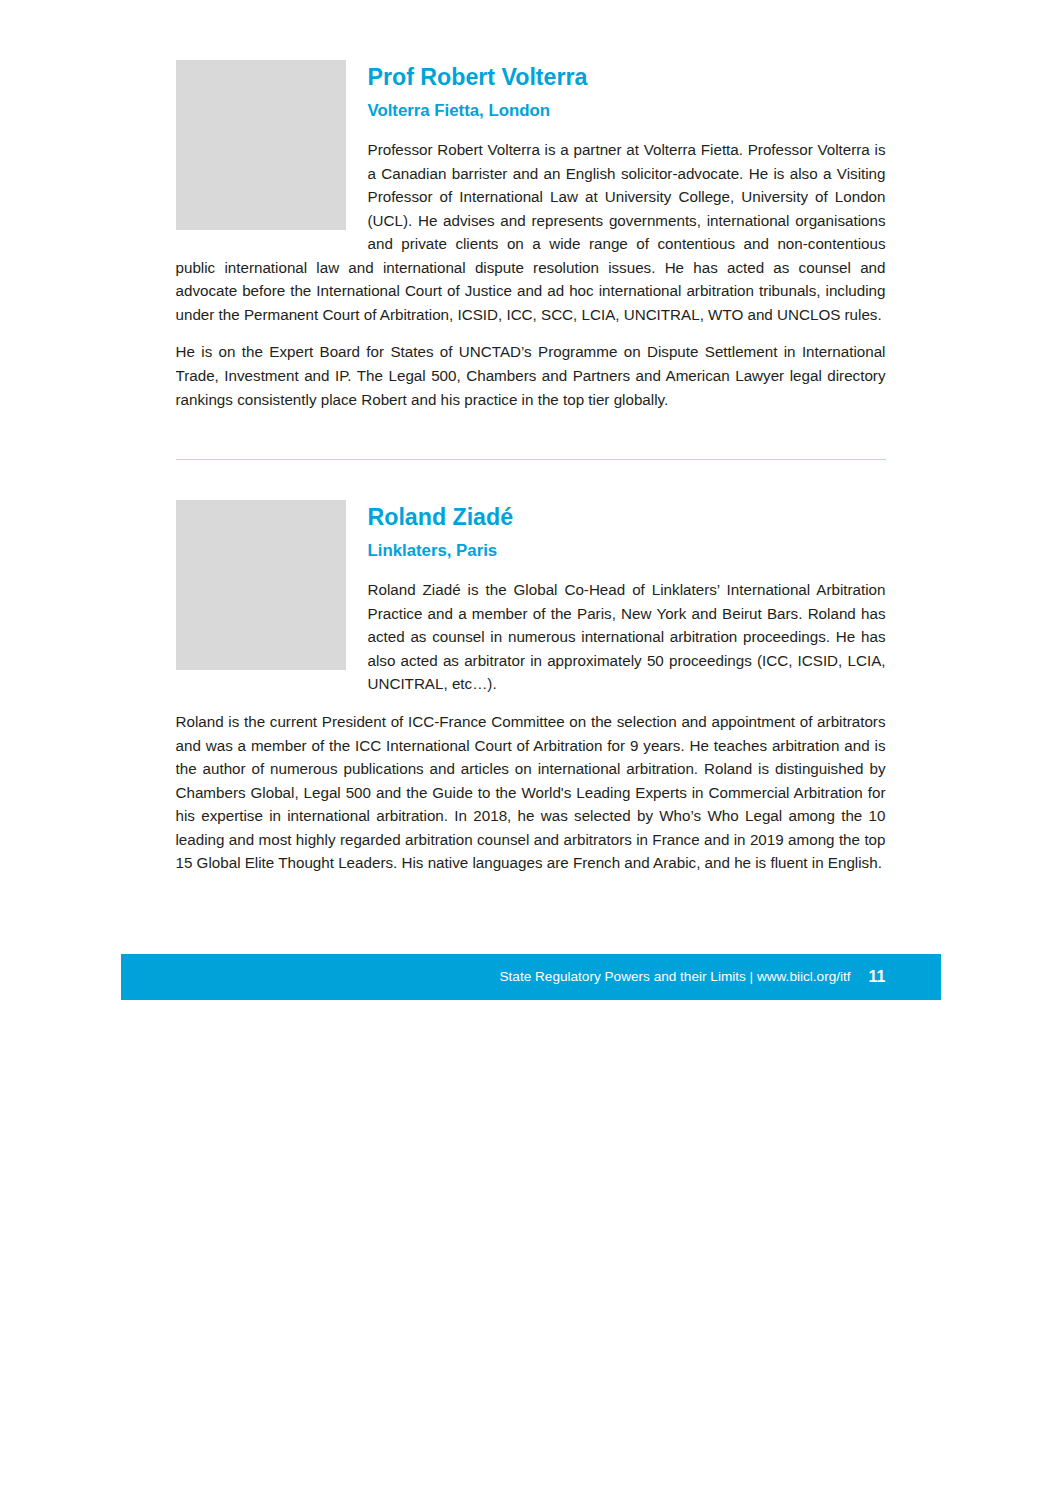Prof Robert Volterra
Volterra Fietta, London
Professor Robert Volterra is a partner at Volterra Fietta. Professor Volterra is a Canadian barrister and an English solicitor-advocate. He is also a Visiting Professor of International Law at University College, University of London (UCL). He advises and represents governments, international organisations and private clients on a wide range of contentious and non-contentious public international law and international dispute resolution issues. He has acted as counsel and advocate before the International Court of Justice and ad hoc international arbitration tribunals, including under the Permanent Court of Arbitration, ICSID, ICC, SCC, LCIA, UNCITRAL, WTO and UNCLOS rules.
He is on the Expert Board for States of UNCTAD’s Programme on Dispute Settlement in International Trade, Investment and IP. The Legal 500, Chambers and Partners and American Lawyer legal directory rankings consistently place Robert and his practice in the top tier globally.
Roland Ziadé
Linklaters, Paris
Roland Ziadé is the Global Co-Head of Linklaters’ International Arbitration Practice and a member of the Paris, New York and Beirut Bars. Roland has acted as counsel in numerous international arbitration proceedings. He has also acted as arbitrator in approximately 50 proceedings (ICC, ICSID, LCIA, UNCITRAL, etc…).
Roland is the current President of ICC-France Committee on the selection and appointment of arbitrators and was a member of the ICC International Court of Arbitration for 9 years. He teaches arbitration and is the author of numerous publications and articles on international arbitration. Roland is distinguished by Chambers Global, Legal 500 and the Guide to the World's Leading Experts in Commercial Arbitration for his expertise in international arbitration. In 2018, he was selected by Who’s Who Legal among the 10 leading and most highly regarded arbitration counsel and arbitrators in France and in 2019 among the top 15 Global Elite Thought Leaders. His native languages are French and Arabic, and he is fluent in English.
State Regulatory Powers and their Limits | www.biicl.org/itf 11